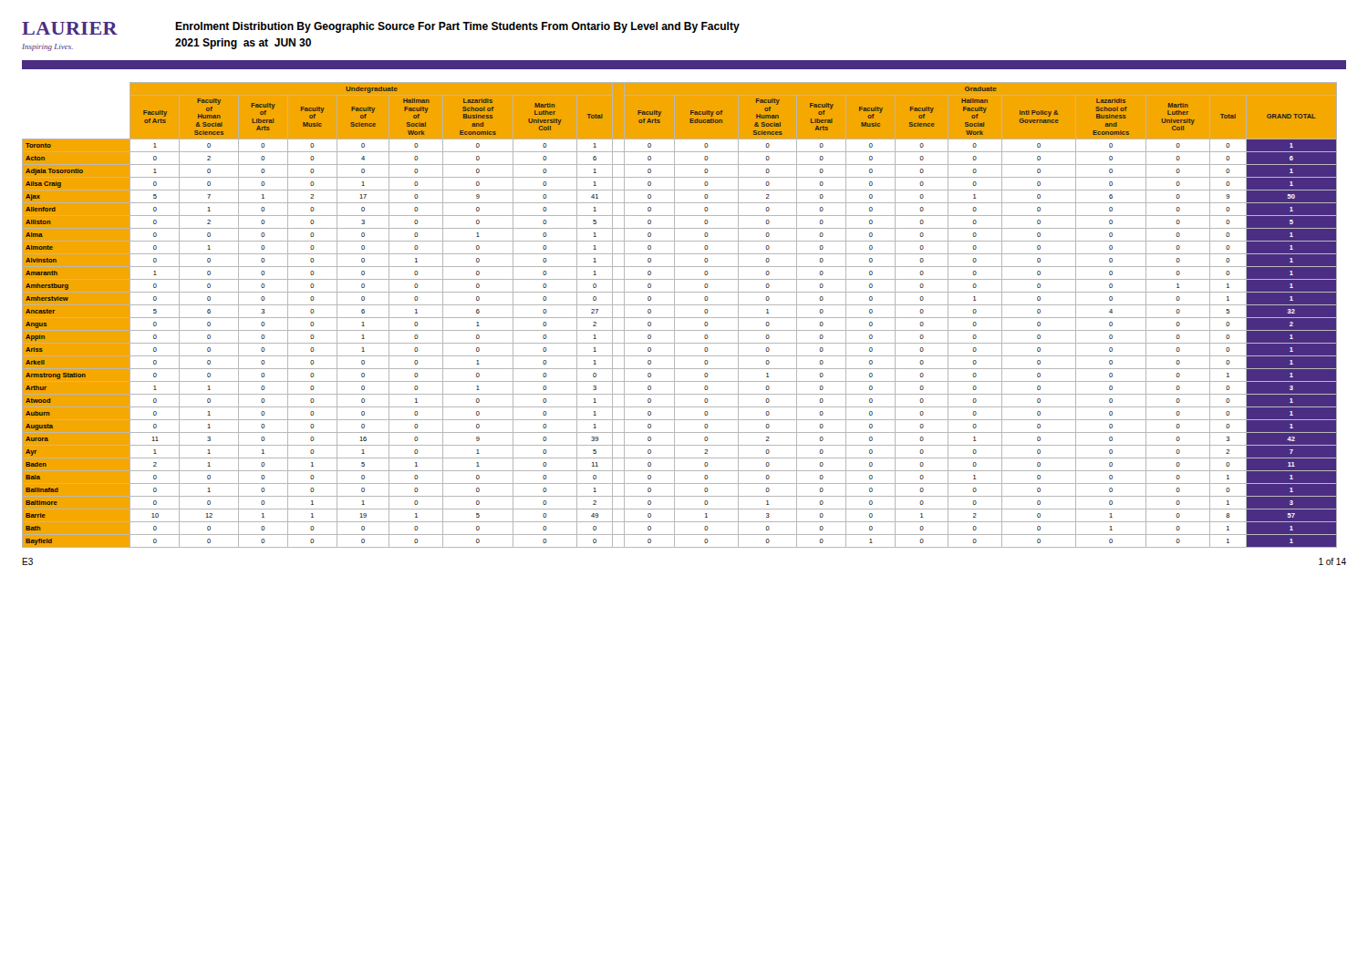LAURIER
Inspiring Lives.
Enrolment Distribution By Geographic Source For Part Time Students From Ontario By Level and By Faculty
2021 Spring as at JUN 30
| | Undergraduate | | Graduate | |
| --- | --- | --- | --- | --- |
| Faculty of Arts | Faculty of Human & Social Sciences | Faculty of Liberal Arts | Faculty of Music | Faculty of Science | Hallman Faculty of Social Work | Lazaridis School of Business and Economics | Martin Luther University Coll | Total | Faculty of Arts | Faculty of Education | Faculty of Human & Social Sciences | Faculty of Liberal Arts | Faculty of Music | Faculty of Science | Hallman Faculty of Social Work | Intl Policy & Governance | Lazaridis School of Business and Economics | Martin Luther University Coll | Total | GRAND TOTAL |
| Toronto | 1 | 0 | 0 | 0 | 0 | 0 | 0 | 0 | 1 | | 0 | 0 | 0 | 0 | 0 | 0 | 0 | 0 | 0 | 0 | 0 | 1 |
| Acton | 0 | 2 | 0 | 0 | 4 | 0 | 0 | 0 | 6 | | 0 | 0 | 0 | 0 | 0 | 0 | 0 | 0 | 0 | 0 | 0 | 6 |
| Adjala Tosorontio | 1 | 0 | 0 | 0 | 0 | 0 | 0 | 0 | 1 | | 0 | 0 | 0 | 0 | 0 | 0 | 0 | 0 | 0 | 0 | 0 | 1 |
| Ailsa Craig | 0 | 0 | 0 | 0 | 1 | 0 | 0 | 0 | 1 | | 0 | 0 | 0 | 0 | 0 | 0 | 0 | 0 | 0 | 0 | 0 | 1 |
| Ajax | 5 | 7 | 1 | 2 | 17 | 0 | 9 | 0 | 41 | | 0 | 0 | 2 | 0 | 0 | 0 | 1 | 0 | 6 | 0 | 9 | 50 |
| Allenford | 0 | 1 | 0 | 0 | 0 | 0 | 0 | 0 | 1 | | 0 | 0 | 0 | 0 | 0 | 0 | 0 | 0 | 0 | 0 | 0 | 1 |
| Alliston | 0 | 2 | 0 | 0 | 3 | 0 | 0 | 0 | 5 | | 0 | 0 | 0 | 0 | 0 | 0 | 0 | 0 | 0 | 0 | 0 | 5 |
| Alma | 0 | 0 | 0 | 0 | 0 | 0 | 1 | 0 | 1 | | 0 | 0 | 0 | 0 | 0 | 0 | 0 | 0 | 0 | 0 | 0 | 1 |
| Almonte | 0 | 1 | 0 | 0 | 0 | 0 | 0 | 0 | 1 | | 0 | 0 | 0 | 0 | 0 | 0 | 0 | 0 | 0 | 0 | 0 | 1 |
| Alvinston | 0 | 0 | 0 | 0 | 0 | 1 | 0 | 0 | 1 | | 0 | 0 | 0 | 0 | 0 | 0 | 0 | 0 | 0 | 0 | 0 | 1 |
| Amaranth | 1 | 0 | 0 | 0 | 0 | 0 | 0 | 0 | 1 | | 0 | 0 | 0 | 0 | 0 | 0 | 0 | 0 | 0 | 0 | 0 | 1 |
| Amherstburg | 0 | 0 | 0 | 0 | 0 | 0 | 0 | 0 | 0 | | 0 | 0 | 0 | 0 | 0 | 0 | 0 | 0 | 0 | 1 | 1 | 1 |
| Amherstview | 0 | 0 | 0 | 0 | 0 | 0 | 0 | 0 | 0 | | 0 | 0 | 0 | 0 | 0 | 0 | 1 | 0 | 0 | 0 | 1 | 1 |
| Ancaster | 5 | 6 | 3 | 0 | 6 | 1 | 6 | 0 | 27 | | 0 | 0 | 1 | 0 | 0 | 0 | 0 | 0 | 4 | 0 | 5 | 32 |
| Angus | 0 | 0 | 0 | 0 | 1 | 0 | 1 | 0 | 2 | | 0 | 0 | 0 | 0 | 0 | 0 | 0 | 0 | 0 | 0 | 0 | 2 |
| Appin | 0 | 0 | 0 | 0 | 1 | 0 | 0 | 0 | 1 | | 0 | 0 | 0 | 0 | 0 | 0 | 0 | 0 | 0 | 0 | 0 | 1 |
| Ariss | 0 | 0 | 0 | 0 | 1 | 0 | 0 | 0 | 1 | | 0 | 0 | 0 | 0 | 0 | 0 | 0 | 0 | 0 | 0 | 0 | 1 |
| Arkell | 0 | 0 | 0 | 0 | 0 | 0 | 1 | 0 | 1 | | 0 | 0 | 0 | 0 | 0 | 0 | 0 | 0 | 0 | 0 | 0 | 1 |
| Armstrong Station | 0 | 0 | 0 | 0 | 0 | 0 | 0 | 0 | 0 | | 0 | 0 | 1 | 0 | 0 | 0 | 0 | 0 | 0 | 0 | 1 | 1 |
| Arthur | 1 | 1 | 0 | 0 | 0 | 0 | 1 | 0 | 3 | | 0 | 0 | 0 | 0 | 0 | 0 | 0 | 0 | 0 | 0 | 0 | 3 |
| Atwood | 0 | 0 | 0 | 0 | 0 | 1 | 0 | 0 | 1 | | 0 | 0 | 0 | 0 | 0 | 0 | 0 | 0 | 0 | 0 | 0 | 1 |
| Auburn | 0 | 1 | 0 | 0 | 0 | 0 | 0 | 0 | 1 | | 0 | 0 | 0 | 0 | 0 | 0 | 0 | 0 | 0 | 0 | 0 | 1 |
| Augusta | 0 | 1 | 0 | 0 | 0 | 0 | 0 | 0 | 1 | | 0 | 0 | 0 | 0 | 0 | 0 | 0 | 0 | 0 | 0 | 0 | 1 |
| Aurora | 11 | 3 | 0 | 0 | 16 | 0 | 9 | 0 | 39 | | 0 | 0 | 2 | 0 | 0 | 0 | 1 | 0 | 0 | 0 | 3 | 42 |
| Ayr | 1 | 1 | 1 | 0 | 1 | 0 | 1 | 0 | 5 | | 0 | 2 | 0 | 0 | 0 | 0 | 0 | 0 | 0 | 0 | 2 | 7 |
| Baden | 2 | 1 | 0 | 1 | 5 | 1 | 1 | 0 | 11 | | 0 | 0 | 0 | 0 | 0 | 0 | 0 | 0 | 0 | 0 | 0 | 11 |
| Bala | 0 | 0 | 0 | 0 | 0 | 0 | 0 | 0 | 0 | | 0 | 0 | 0 | 0 | 0 | 0 | 1 | 0 | 0 | 0 | 1 | 1 |
| Ballinafad | 0 | 1 | 0 | 0 | 0 | 0 | 0 | 0 | 1 | | 0 | 0 | 0 | 0 | 0 | 0 | 0 | 0 | 0 | 0 | 0 | 1 |
| Baltimore | 0 | 0 | 0 | 1 | 1 | 0 | 0 | 0 | 2 | | 0 | 0 | 1 | 0 | 0 | 0 | 0 | 0 | 0 | 0 | 1 | 3 |
| Barrie | 10 | 12 | 1 | 1 | 19 | 1 | 5 | 0 | 49 | | 0 | 1 | 3 | 0 | 0 | 1 | 2 | 0 | 1 | 0 | 8 | 57 |
| Bath | 0 | 0 | 0 | 0 | 0 | 0 | 0 | 0 | 0 | | 0 | 0 | 0 | 0 | 0 | 0 | 0 | 0 | 1 | 0 | 1 | 1 |
| Bayfield | 0 | 0 | 0 | 0 | 0 | 0 | 0 | 0 | 0 | | 0 | 0 | 0 | 0 | 1 | 0 | 0 | 0 | 0 | 0 | 1 | 1 |
E3
1 of 14